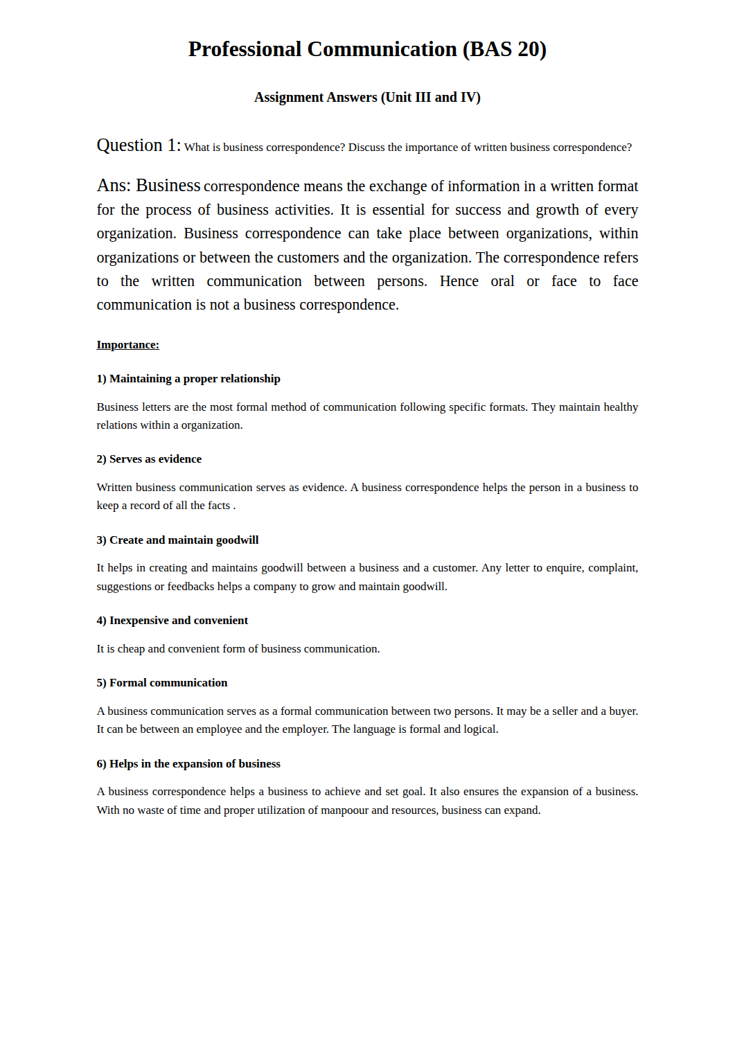Professional Communication (BAS 20)
Assignment Answers (Unit III and IV)
Question 1: What is business correspondence? Discuss the importance of written business correspondence?
Ans: Business correspondence means the exchange of information in a written format for the process of business activities. It is essential for success and growth of every organization. Business correspondence can take place between organizations, within organizations or between the customers and the organization. The correspondence refers to the written communication between persons. Hence oral or face to face communication is not a business correspondence.
Importance:
1) Maintaining a proper relationship
Business letters are the most formal method of communication following specific formats. They maintain healthy relations within a organization.
2) Serves as evidence
Written business communication serves as evidence. A business correspondence helps the person in a business to keep a record of all the facts .
3) Create and maintain goodwill
It helps in creating and maintains goodwill between a business and a customer. Any letter to enquire, complaint, suggestions or feedbacks helps a company to grow and maintain goodwill.
4) Inexpensive and convenient
It is cheap and convenient form of business communication.
5) Formal communication
A business communication serves as a formal communication between two persons. It may be a seller and a buyer. It can be between an employee and the employer. The language is formal and logical.
6) Helps in the expansion of business
A business correspondence helps a business to achieve and set goal. It also ensures the expansion of a business. With no waste of time and proper utilization of manpoour and resources, business can expand.